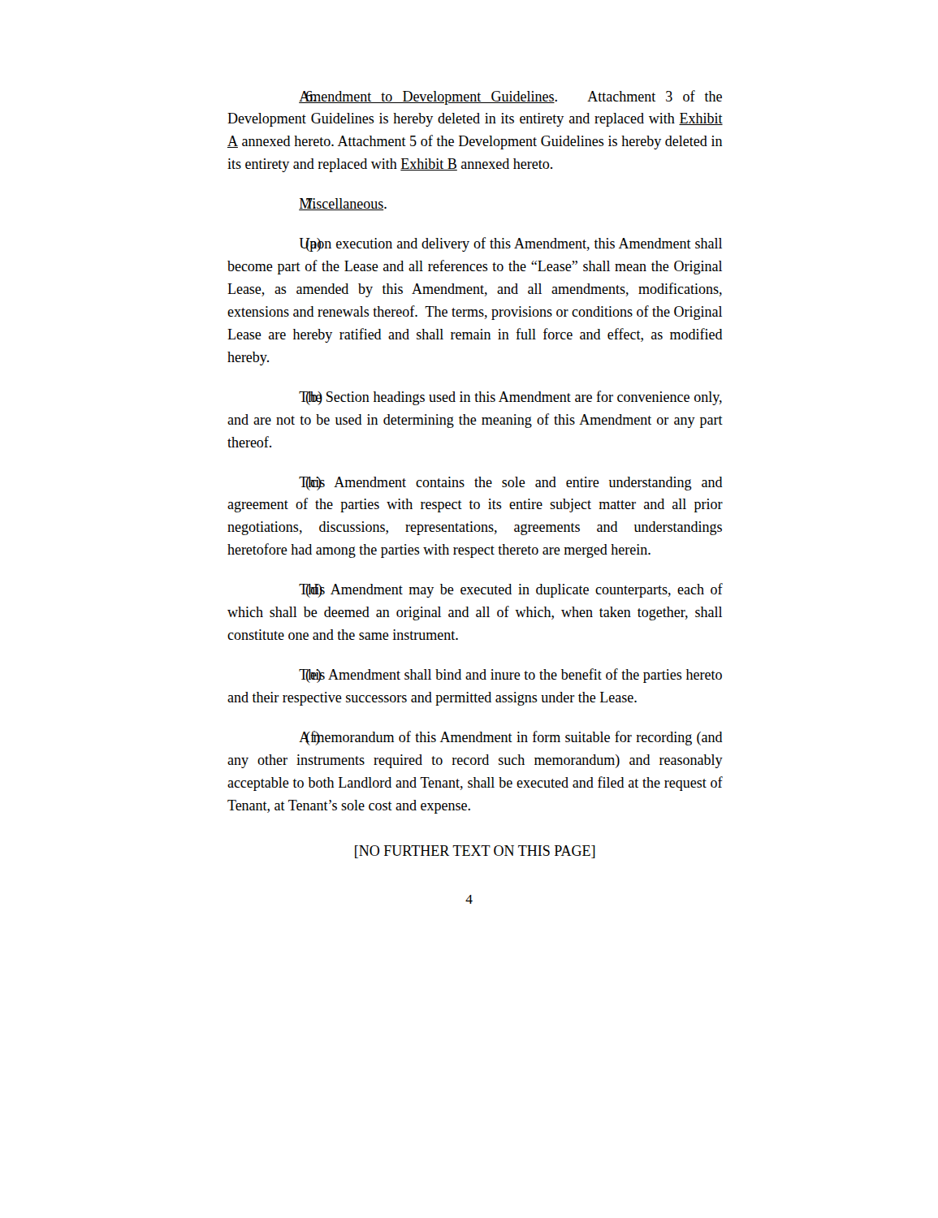6. Amendment to Development Guidelines. Attachment 3 of the Development Guidelines is hereby deleted in its entirety and replaced with Exhibit A annexed hereto. Attachment 5 of the Development Guidelines is hereby deleted in its entirety and replaced with Exhibit B annexed hereto.
7. Miscellaneous.
(a) Upon execution and delivery of this Amendment, this Amendment shall become part of the Lease and all references to the “Lease” shall mean the Original Lease, as amended by this Amendment, and all amendments, modifications, extensions and renewals thereof. The terms, provisions or conditions of the Original Lease are hereby ratified and shall remain in full force and effect, as modified hereby.
(b) The Section headings used in this Amendment are for convenience only, and are not to be used in determining the meaning of this Amendment or any part thereof.
(c) This Amendment contains the sole and entire understanding and agreement of the parties with respect to its entire subject matter and all prior negotiations, discussions, representations, agreements and understandings heretofore had among the parties with respect thereto are merged herein.
(d) This Amendment may be executed in duplicate counterparts, each of which shall be deemed an original and all of which, when taken together, shall constitute one and the same instrument.
(e) This Amendment shall bind and inure to the benefit of the parties hereto and their respective successors and permitted assigns under the Lease.
(f) A memorandum of this Amendment in form suitable for recording (and any other instruments required to record such memorandum) and reasonably acceptable to both Landlord and Tenant, shall be executed and filed at the request of Tenant, at Tenant’s sole cost and expense.
[NO FURTHER TEXT ON THIS PAGE]
4